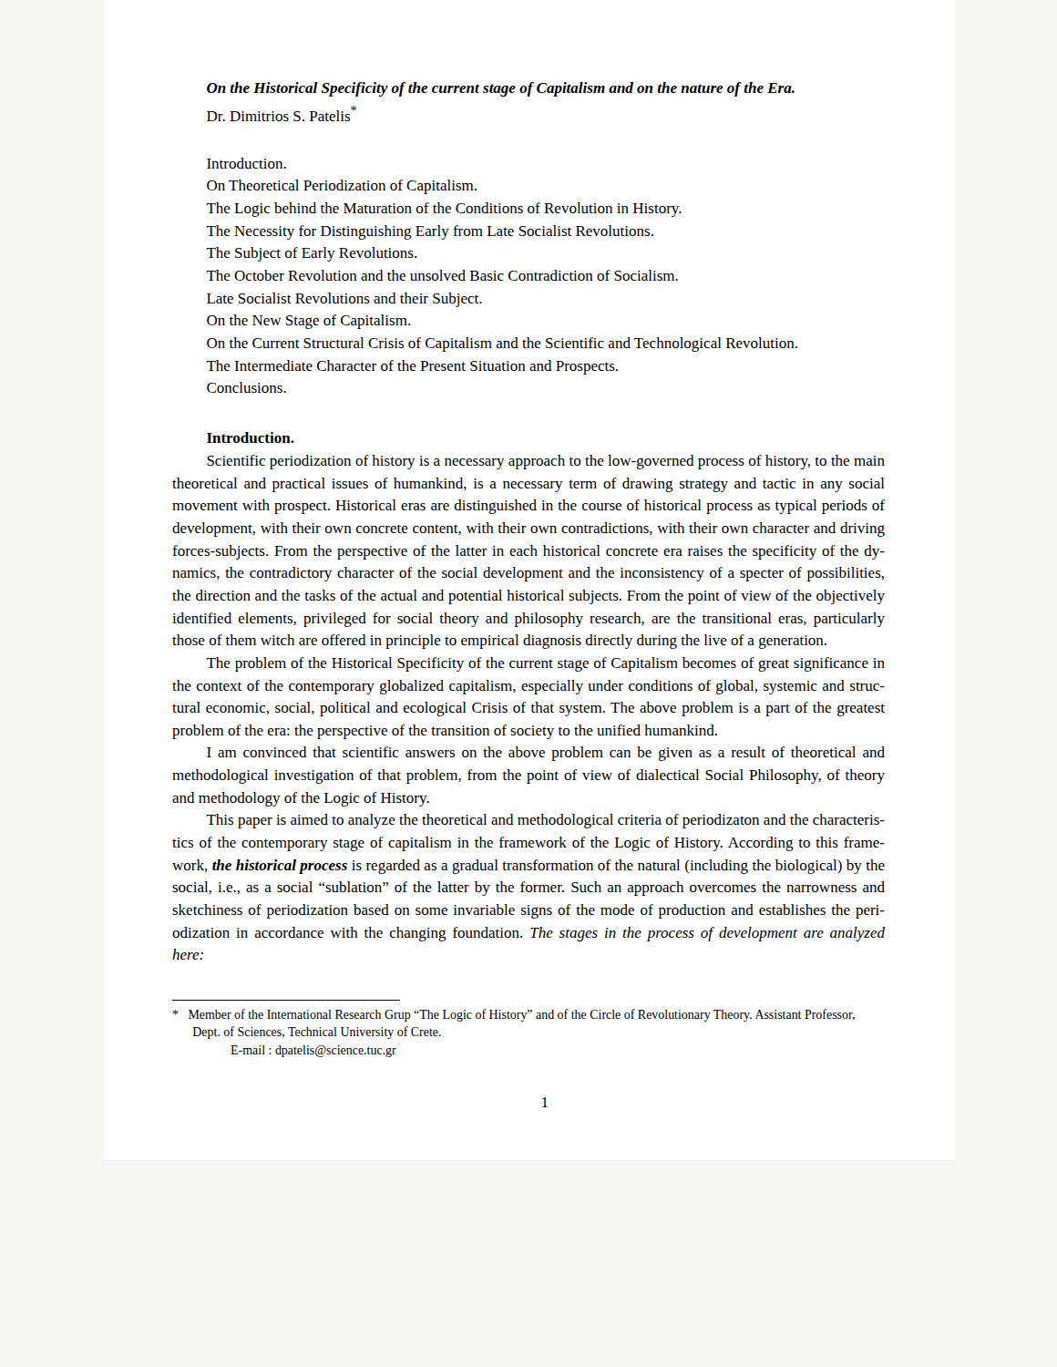On the Historical Specificity of the current stage of Capitalism and on the nature of the Era.
Dr. Dimitrios S. Patelis*
Introduction.
On Theoretical Periodization of Capitalism.
The Logic behind the Maturation of the Conditions of Revolution in History.
The Necessity for Distinguishing Early from Late Socialist Revolutions.
The Subject of Early Revolutions.
The October Revolution and the unsolved Basic Contradiction of Socialism.
Late Socialist Revolutions and their Subject.
On the New Stage of Capitalism.
On the Current Structural Crisis of Capitalism and the Scientific and Technological Revolution.
The Intermediate Character of the Present Situation and Prospects.
Conclusions.
Introduction.
Scientific periodization of history is a necessary approach to the low-governed process of history, to the main theoretical and practical issues of humankind, is a necessary term of drawing strategy and tactic in any social movement with prospect. Historical eras are distinguished in the course of historical process as typical periods of development, with their own concrete content, with their own contradictions, with their own character and driving forces-subjects. From the perspective of the latter in each historical concrete era raises the specificity of the dynamics, the contradictory character of the social development and the inconsistency of a specter of possibilities, the direction and the tasks of the actual and potential historical subjects. From the point of view of the objectively identified elements, privileged for social theory and philosophy research, are the transitional eras, particularly those of them witch are offered in principle to empirical diagnosis directly during the live of a generation.
The problem of the Historical Specificity of the current stage of Capitalism becomes of great significance in the context of the contemporary globalized capitalism, especially under conditions of global, systemic and structural economic, social, political and ecological Crisis of that system. The above problem is a part of the greatest problem of the era: the perspective of the transition of society to the unified humankind.
I am convinced that scientific answers on the above problem can be given as a result of theoretical and methodological investigation of that problem, from the point of view of dialectical Social Philosophy, of theory and methodology of the Logic of History.
This paper is aimed to analyze the theoretical and methodological criteria of periodizaton and the characteristics of the contemporary stage of capitalism in the framework of the Logic of History. According to this framework, the historical process is regarded as a gradual transformation of the natural (including the biological) by the social, i.e., as a social “sublation” of the latter by the former. Such an approach overcomes the narrowness and sketchiness of periodization based on some invariable signs of the mode of production and establishes the periodization in accordance with the changing foundation. The stages in the process of development are analyzed here:
* Member of the International Research Grup “The Logic of History” and of the Circle of Revolutionary Theory. Assistant Professor, Dept. of Sciences, Technical University of Crete.
E-mail : dpatelis@science.tuc.gr
1